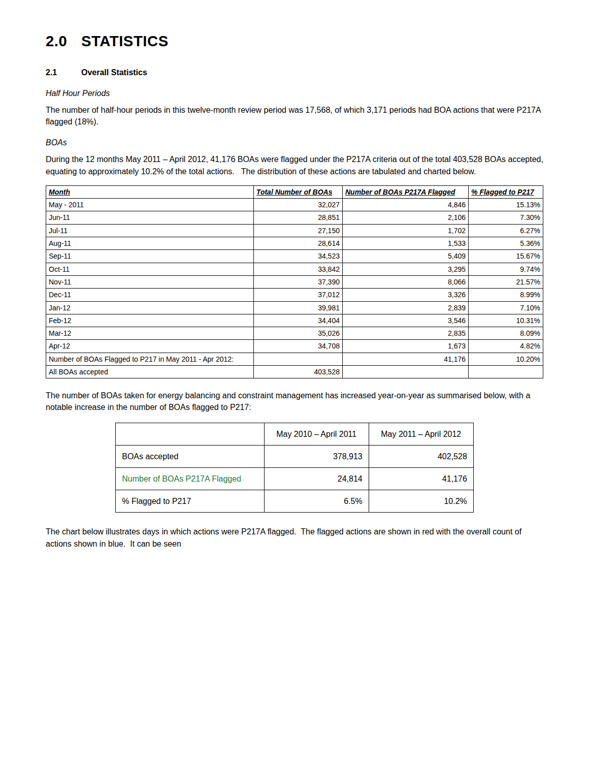2.0 STATISTICS
2.1 Overall Statistics
Half Hour Periods
The number of half-hour periods in this twelve-month review period was 17,568, of which 3,171 periods had BOA actions that were P217A flagged (18%).
BOAs
During the 12 months May 2011 – April 2012, 41,176 BOAs were flagged under the P217A criteria out of the total 403,528 BOAs accepted, equating to approximately 10.2% of the total actions. The distribution of these actions are tabulated and charted below.
| Month | Total Number of BOAs | Number of BOAs P217A Flagged | % Flagged to P217 |
| --- | --- | --- | --- |
| May - 2011 | 32,027 | 4,846 | 15.13% |
| Jun-11 | 28,851 | 2,106 | 7.30% |
| Jul-11 | 27,150 | 1,702 | 6.27% |
| Aug-11 | 28,614 | 1,533 | 5.36% |
| Sep-11 | 34,523 | 5,409 | 15.67% |
| Oct-11 | 33,842 | 3,295 | 9.74% |
| Nov-11 | 37,390 | 8,066 | 21.57% |
| Dec-11 | 37,012 | 3,326 | 8.99% |
| Jan-12 | 39,981 | 2,839 | 7.10% |
| Feb-12 | 34,404 | 3,546 | 10.31% |
| Mar-12 | 35,026 | 2,835 | 8.09% |
| Apr-12 | 34,708 | 1,673 | 4.82% |
| Number of BOAs Flagged to P217 in May 2011 - Apr 2012: | | 41,176 | 10.20% |
| All BOAs accepted | 403,528 | | |
The number of BOAs taken for energy balancing and constraint management has increased year-on-year as summarised below, with a notable increase in the number of BOAs flagged to P217:
| | May 2010 – April 2011 | May 2011 – April 2012 |
| --- | --- | --- |
| BOAs accepted | 378,913 | 402,528 |
| Number of BOAs P217A Flagged | 24,814 | 41,176 |
| % Flagged to P217 | 6.5% | 10.2% |
The chart below illustrates days in which actions were P217A flagged. The flagged actions are shown in red with the overall count of actions shown in blue. It can be seen